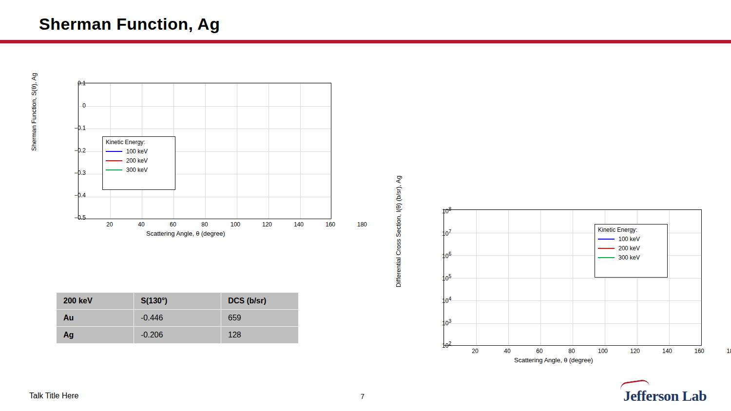Sherman Function, Ag
Sherman Function, S(θ), Ag
0.1
0
−0.1
−0.2
−0.3
−0.4
−0.5
20
40
60
80
100
120
140
160
180
Scattering Angle, θ (degree)
Kinetic Energy:
100 keV
200 keV
300 keV
Differential Cross Section, I(θ) (b/sr), Ag
108
107
106
105
104
103
102
20
40
60
80
100
120
140
160
180
Scattering Angle, θ (degree)
Kinetic Energy:
100 keV
200 keV
300 keV
| 200 keV | S(130°) | DCS (b/sr) |
| --- | --- | --- |
| Au | -0.446 | 659 |
| Ag | -0.206 | 128 |
Talk Title Here
7
Jefferson Lab